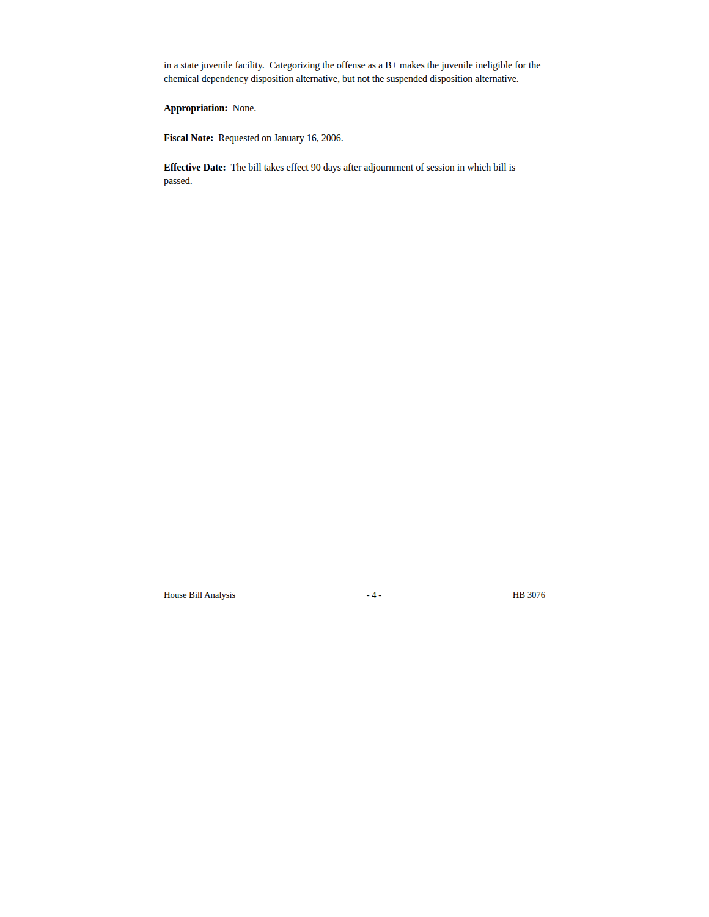in a state juvenile facility. Categorizing the offense as a B+ makes the juvenile ineligible for the chemical dependency disposition alternative, but not the suspended disposition alternative.
Appropriation: None.
Fiscal Note: Requested on January 16, 2006.
Effective Date: The bill takes effect 90 days after adjournment of session in which bill is passed.
House Bill Analysis
- 4 -
HB 3076